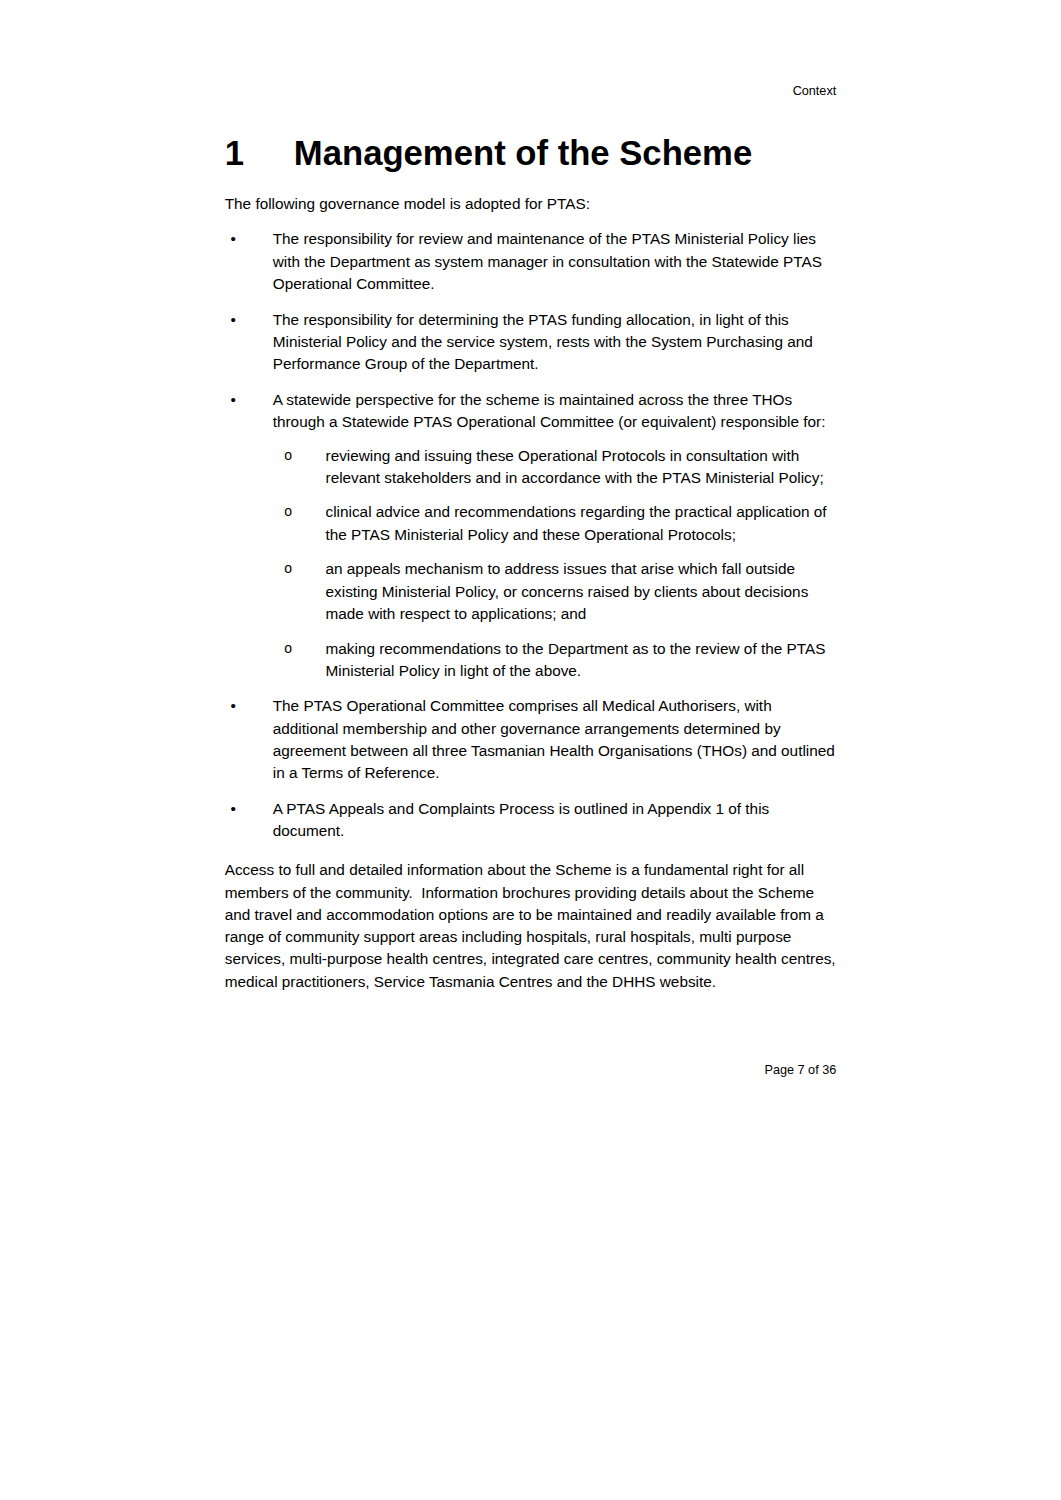Context
1 Management of the Scheme
The following governance model is adopted for PTAS:
The responsibility for review and maintenance of the PTAS Ministerial Policy lies with the Department as system manager in consultation with the Statewide PTAS Operational Committee.
The responsibility for determining the PTAS funding allocation, in light of this Ministerial Policy and the service system, rests with the System Purchasing and Performance Group of the Department.
A statewide perspective for the scheme is maintained across the three THOs through a Statewide PTAS Operational Committee (or equivalent) responsible for:
reviewing and issuing these Operational Protocols in consultation with relevant stakeholders and in accordance with the PTAS Ministerial Policy;
clinical advice and recommendations regarding the practical application of the PTAS Ministerial Policy and these Operational Protocols;
an appeals mechanism to address issues that arise which fall outside existing Ministerial Policy, or concerns raised by clients about decisions made with respect to applications; and
making recommendations to the Department as to the review of the PTAS Ministerial Policy in light of the above.
The PTAS Operational Committee comprises all Medical Authorisers, with additional membership and other governance arrangements determined by agreement between all three Tasmanian Health Organisations (THOs) and outlined in a Terms of Reference.
A PTAS Appeals and Complaints Process is outlined in Appendix 1 of this document.
Access to full and detailed information about the Scheme is a fundamental right for all members of the community. Information brochures providing details about the Scheme and travel and accommodation options are to be maintained and readily available from a range of community support areas including hospitals, rural hospitals, multi purpose services, multi-purpose health centres, integrated care centres, community health centres, medical practitioners, Service Tasmania Centres and the DHHS website.
Page 7 of 36